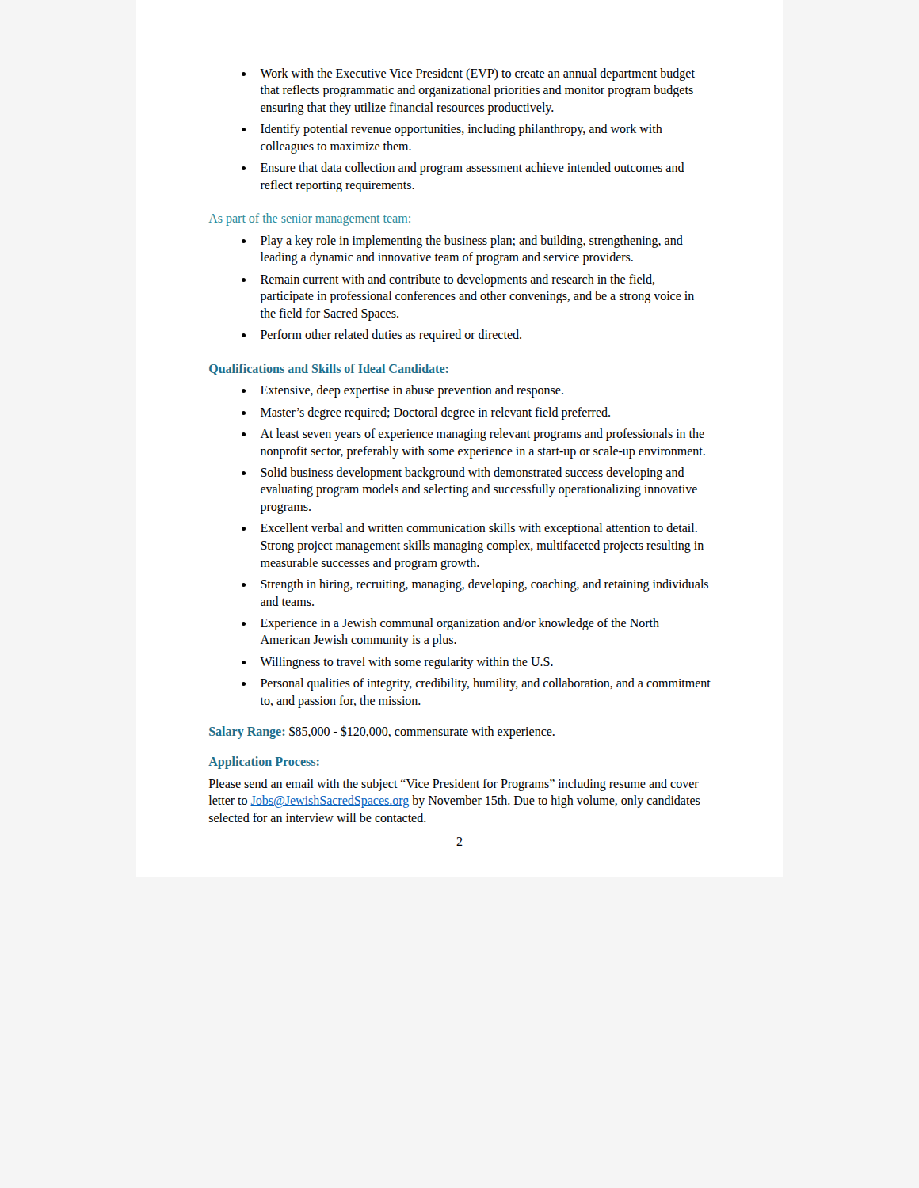Work with the Executive Vice President (EVP) to create an annual department budget that reflects programmatic and organizational priorities and monitor program budgets ensuring that they utilize financial resources productively.
Identify potential revenue opportunities, including philanthropy, and work with colleagues to maximize them.
Ensure that data collection and program assessment achieve intended outcomes and reflect reporting requirements.
As part of the senior management team:
Play a key role in implementing the business plan; and building, strengthening, and leading a dynamic and innovative team of program and service providers.
Remain current with and contribute to developments and research in the field, participate in professional conferences and other convenings, and be a strong voice in the field for Sacred Spaces.
Perform other related duties as required or directed.
Qualifications and Skills of Ideal Candidate:
Extensive, deep expertise in abuse prevention and response.
Master’s degree required; Doctoral degree in relevant field preferred.
At least seven years of experience managing relevant programs and professionals in the nonprofit sector, preferably with some experience in a start-up or scale-up environment.
Solid business development background with demonstrated success developing and evaluating program models and selecting and successfully operationalizing innovative programs.
Excellent verbal and written communication skills with exceptional attention to detail. Strong project management skills managing complex, multifaceted projects resulting in measurable successes and program growth.
Strength in hiring, recruiting, managing, developing, coaching, and retaining individuals and teams.
Experience in a Jewish communal organization and/or knowledge of the North American Jewish community is a plus.
Willingness to travel with some regularity within the U.S.
Personal qualities of integrity, credibility, humility, and collaboration, and a commitment to, and passion for, the mission.
Salary Range: $85,000 - $120,000, commensurate with experience.
Application Process:
Please send an email with the subject “Vice President for Programs” including resume and cover letter to Jobs@JewishSacredSpaces.org by November 15th. Due to high volume, only candidates selected for an interview will be contacted.
2